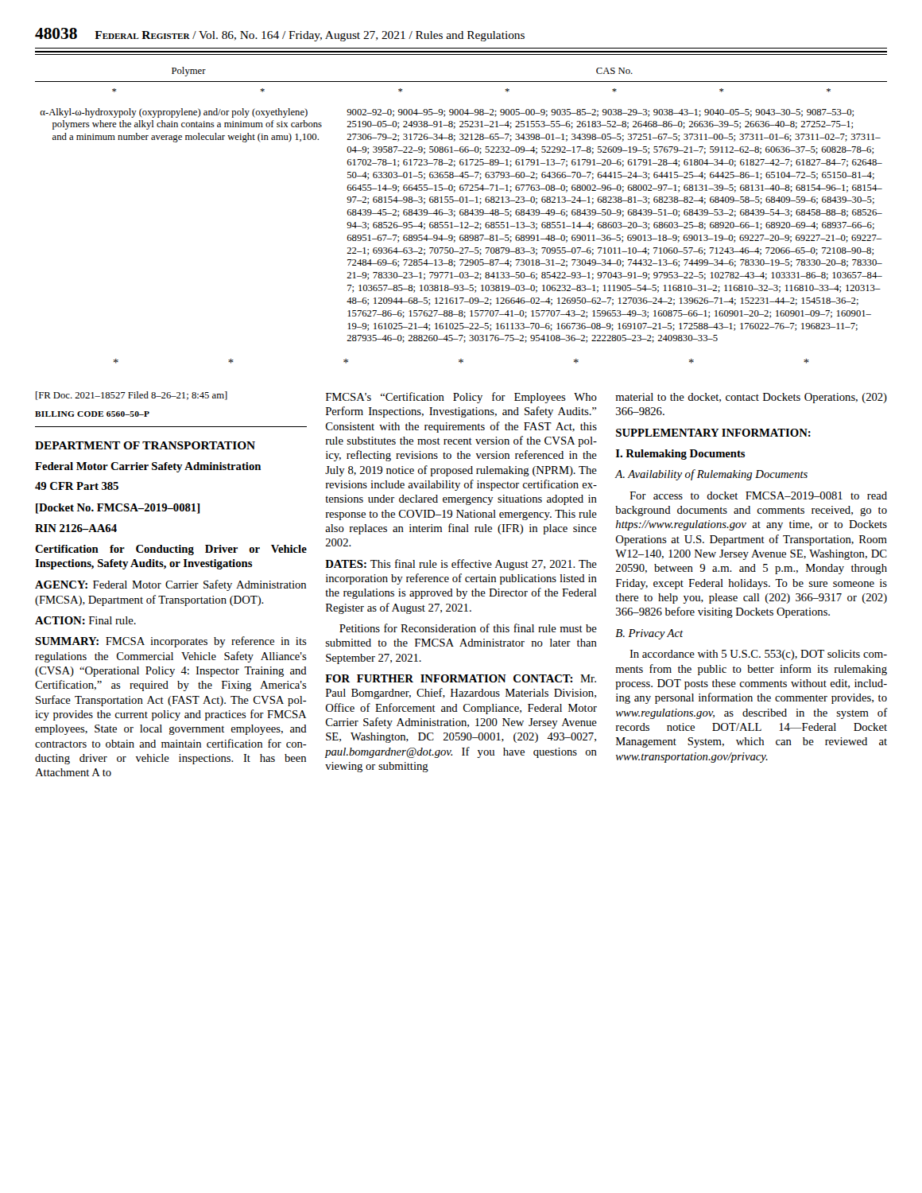48038
Federal Register / Vol. 86, No. 164 / Friday, August 27, 2021 / Rules and Regulations
| Polymer | CAS No. |
| --- | --- |
| * * | * * * * * |
| α -Alkyl- ω -hydroxypoly (oxypropylene) and/or poly (oxyethylene) polymers where the alkyl chain contains a minimum of six carbons and a minimum number average molecular weight (in amu) 1,100. | 9002–92–0; 9004–95–9; 9004–98–2; 9005–00–9; 9035–85–2; 9038–29–3; 9038–43–1; 9040–05–5; 9043–30–5; 9087–53–0; 25190–05–0; 24938–91–8; 25231–21–4; 251553–55–6; 26183–52–8; 26468–86–0; 26636–39–5; 26636–40–8; 27252–75–1; 27306–79–2; 31726–34–8; 32128–65–7; 34398–01–1; 34398–05–5; 37251–67–5; 37311–00–5; 37311–01–6; 37311–02–7; 37311–04–9; 39587–22–9; 50861–66–0; 52232–09–4; 52292–17–8; 52609–19–5; 57679–21–7; 59112–62–8; 60636–37–5; 60828–78–6; 61702–78–1; 61723–78–2; 61725–89–1; 61791–13–7; 61791–20–6; 61791–28–4; 61804–34–0; 61827–42–7; 61827–84–7; 62648–50–4; 63303–01–5; 63658–45–7; 63793–60–2; 64366–70–7; 64415–24–3; 64415–25–4; 64425–86–1; 65104–72–5; 65150–81–4; 66455–14–9; 66455–15–0; 67254–71–1; 67763–08–0; 68002–96–0; 68002–97–1; 68131–39–5; 68131–40–8; 68154–96–1; 68154–97–2; 68154–98–3; 68155–01–1; 68213–23–0; 68213–24–1; 68238–81–3; 68238–82–4; 68409–58–5; 68409–59–6; 68439–30–5; 68439–45–2; 68439–46–3; 68439–48–5; 68439–49–6; 68439–50–9; 68439–51–0; 68439–53–2; 68439–54–3; 68458–88–8; 68526–94–3; 68526–95–4; 68551–12–2; 68551–13–3; 68551–14–4; 68603–20–3; 68603–25–8; 68920–66–1; 68920–69–4; 68937–66–6; 68951–67–7; 68954–94–9; 68987–81–5; 68991–48–0; 69011–36–5; 69013–18–9; 69013–19–0; 69227–20–9; 69227–21–0; 69227–22–1; 69364–63–2; 70750–27–5; 70879–83–3; 70955–07–6; 71011–10–4; 71060–57–6; 71243–46–4; 72066–65–0; 72108–90–8; 72484–69–6; 72854–13–8; 72905–87–4; 73018–31–2; 73049–34–0; 74432–13–6; 74499–34–6; 78330–19–5; 78330–20–8; 78330–21–9; 78330–23–1; 79771–03–2; 84133–50–6; 85422–93–1; 97043–91–9; 97953–22–5; 102782–43–4; 103331–86–8; 103657–84–7; 103657–85–8; 103818–93–5; 103819–03–0; 106232–83–1; 111905–54–5; 116810–31–2; 116810–32–3; 116810–33–4; 120313–48–6; 120944–68–5; 121617–09–2; 126646–02–4; 126950–62–7; 127036–24–2; 139626–71–4; 152231–44–2; 154518–36–2; 157627–86–6; 157627–88–8; 157707–41–0; 157707–43–2; 159653–49–3; 160875–66–1; 160901–20–2; 160901–09–7; 160901–19–9; 161025–21–4; 161025–22–5; 161133–70–6; 166736–08–9; 169107–21–5; 172588–43–1; 176022–76–7; 196823–11–7; 287935–46–0; 288260–45–7; 303176–75–2; 954108–36–2; 2222805–23–2; 2409830–33–5 |
*******
[FR Doc. 2021–18527 Filed 8–26–21; 8:45 am]
BILLING CODE 6560–50–P
DEPARTMENT OF TRANSPORTATION
Federal Motor Carrier Safety Administration
49 CFR Part 385
[Docket No. FMCSA–2019–0081]
RIN 2126–AA64
Certification for Conducting Driver or Vehicle Inspections, Safety Audits, or Investigations
AGENCY: Federal Motor Carrier Safety Administration (FMCSA), Department of Transportation (DOT).
ACTION: Final rule.
SUMMARY: FMCSA incorporates by reference in its regulations the Commercial Vehicle Safety Alliance's (CVSA) “Operational Policy 4: Inspector Training and Certification,” as required by the Fixing America's Surface Transportation Act (FAST Act). The CVSA policy provides the current policy and practices for FMCSA employees, State or local government employees, and contractors to obtain and maintain certification for conducting driver or vehicle inspections. It has been Attachment A to
FMCSA's “Certification Policy for Employees Who Perform Inspections, Investigations, and Safety Audits.” Consistent with the requirements of the FAST Act, this rule substitutes the most recent version of the CVSA policy, reflecting revisions to the version referenced in the July 8, 2019 notice of proposed rulemaking (NPRM). The revisions include availability of inspector certification extensions under declared emergency situations adopted in response to the COVID–19 National emergency. This rule also replaces an interim final rule (IFR) in place since 2002.
DATES: This final rule is effective August 27, 2021. The incorporation by reference of certain publications listed in the regulations is approved by the Director of the Federal Register as of August 27, 2021.
Petitions for Reconsideration of this final rule must be submitted to the FMCSA Administrator no later than September 27, 2021.
FOR FURTHER INFORMATION CONTACT: Mr. Paul Bomgardner, Chief, Hazardous Materials Division, Office of Enforcement and Compliance, Federal Motor Carrier Safety Administration, 1200 New Jersey Avenue SE, Washington, DC 20590–0001, (202) 493–0027, paul.bomgardner@dot.gov. If you have questions on viewing or submitting
material to the docket, contact Dockets Operations, (202) 366–9826.
SUPPLEMENTARY INFORMATION:
I. Rulemaking Documents
A. Availability of Rulemaking Documents
For access to docket FMCSA–2019–0081 to read background documents and comments received, go to https://www.regulations.gov at any time, or to Dockets Operations at U.S. Department of Transportation, Room W12–140, 1200 New Jersey Avenue SE, Washington, DC 20590, between 9 a.m. and 5 p.m., Monday through Friday, except Federal holidays. To be sure someone is there to help you, please call (202) 366–9317 or (202) 366–9826 before visiting Dockets Operations.
B. Privacy Act
In accordance with 5 U.S.C. 553(c), DOT solicits comments from the public to better inform its rulemaking process. DOT posts these comments without edit, including any personal information the commenter provides, to www.regulations.gov, as described in the system of records notice DOT/ALL 14—Federal Docket Management System, which can be reviewed at www.transportation.gov/privacy.